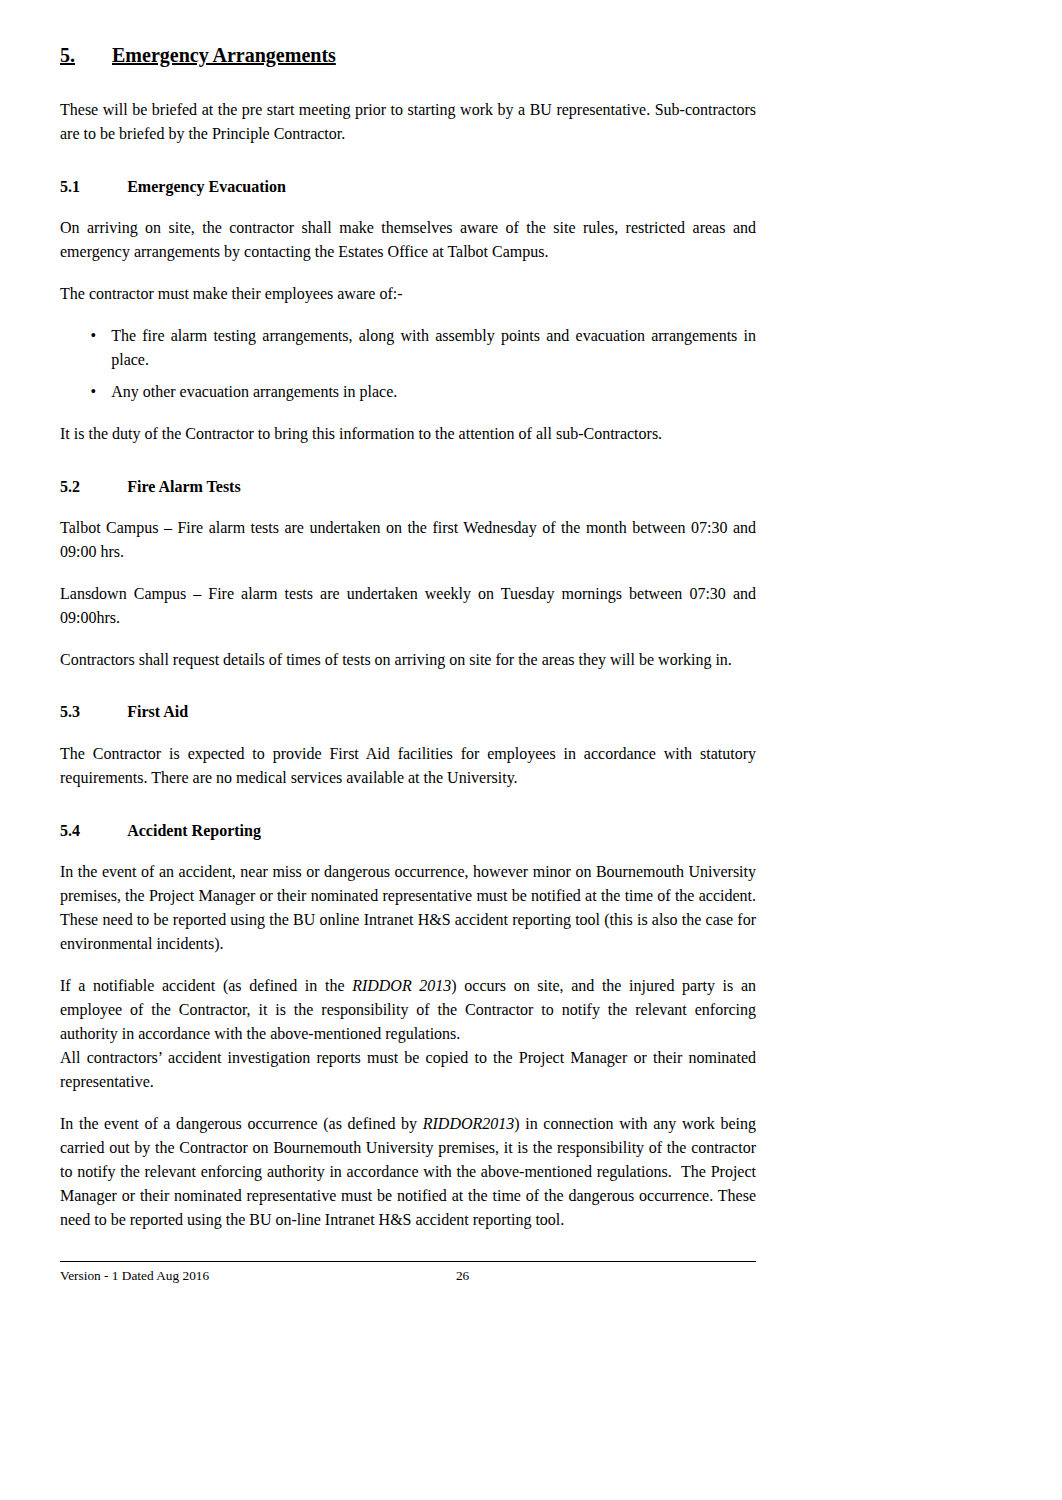5. Emergency Arrangements
These will be briefed at the pre start meeting prior to starting work by a BU representative. Sub-contractors are to be briefed by the Principle Contractor.
5.1 Emergency Evacuation
On arriving on site, the contractor shall make themselves aware of the site rules, restricted areas and emergency arrangements by contacting the Estates Office at Talbot Campus.
The contractor must make their employees aware of:-
The fire alarm testing arrangements, along with assembly points and evacuation arrangements in place.
Any other evacuation arrangements in place.
It is the duty of the Contractor to bring this information to the attention of all sub-Contractors.
5.2 Fire Alarm Tests
Talbot Campus – Fire alarm tests are undertaken on the first Wednesday of the month between 07:30 and 09:00 hrs.
Lansdown Campus – Fire alarm tests are undertaken weekly on Tuesday mornings between 07:30 and 09:00hrs.
Contractors shall request details of times of tests on arriving on site for the areas they will be working in.
5.3 First Aid
The Contractor is expected to provide First Aid facilities for employees in accordance with statutory requirements. There are no medical services available at the University.
5.4 Accident Reporting
In the event of an accident, near miss or dangerous occurrence, however minor on Bournemouth University premises, the Project Manager or their nominated representative must be notified at the time of the accident. These need to be reported using the BU online Intranet H&S accident reporting tool (this is also the case for environmental incidents).
If a notifiable accident (as defined in the RIDDOR 2013) occurs on site, and the injured party is an employee of the Contractor, it is the responsibility of the Contractor to notify the relevant enforcing authority in accordance with the above-mentioned regulations.
All contractors’ accident investigation reports must be copied to the Project Manager or their nominated representative.
In the event of a dangerous occurrence (as defined by RIDDOR2013) in connection with any work being carried out by the Contractor on Bournemouth University premises, it is the responsibility of the contractor to notify the relevant enforcing authority in accordance with the above-mentioned regulations. The Project Manager or their nominated representative must be notified at the time of the dangerous occurrence. These need to be reported using the BU on-line Intranet H&S accident reporting tool.
Version - 1 Dated Aug 2016 26